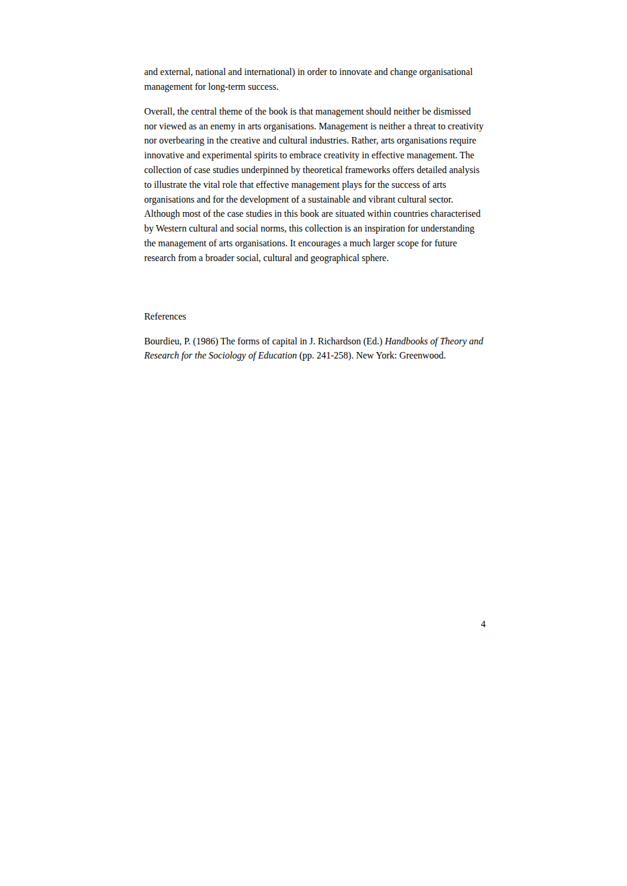and external, national and international) in order to innovate and change organisational management for long-term success.
Overall, the central theme of the book is that management should neither be dismissed nor viewed as an enemy in arts organisations. Management is neither a threat to creativity nor overbearing in the creative and cultural industries. Rather, arts organisations require innovative and experimental spirits to embrace creativity in effective management. The collection of case studies underpinned by theoretical frameworks offers detailed analysis to illustrate the vital role that effective management plays for the success of arts organisations and for the development of a sustainable and vibrant cultural sector. Although most of the case studies in this book are situated within countries characterised by Western cultural and social norms, this collection is an inspiration for understanding the management of arts organisations. It encourages a much larger scope for future research from a broader social, cultural and geographical sphere.
References
Bourdieu, P. (1986) The forms of capital in J. Richardson (Ed.) Handbooks of Theory and Research for the Sociology of Education (pp. 241-258). New York: Greenwood.
4